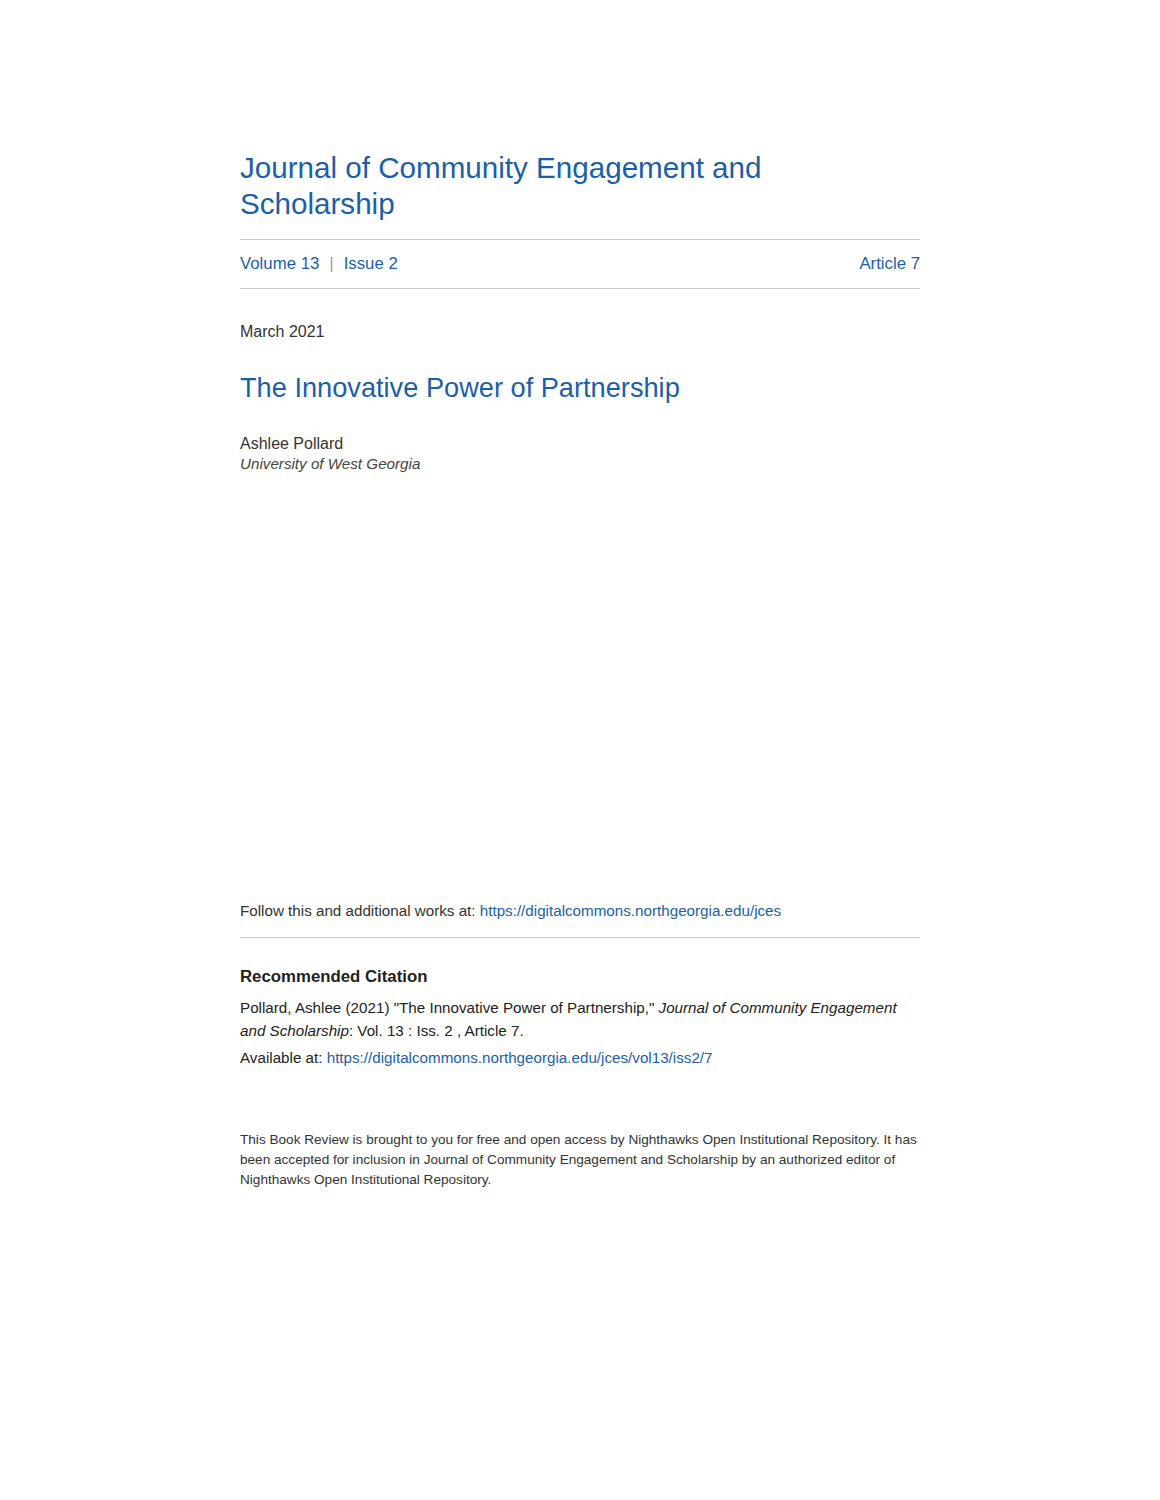Journal of Community Engagement and Scholarship
Volume 13|Issue 2
Article 7
March 2021
The Innovative Power of Partnership
Ashlee Pollard
University of West Georgia
Follow this and additional works at: https://digitalcommons.northgeorgia.edu/jces
Recommended Citation
Pollard, Ashlee (2021) "The Innovative Power of Partnership," Journal of Community Engagement and Scholarship: Vol. 13 : Iss. 2 , Article 7.
Available at: https://digitalcommons.northgeorgia.edu/jces/vol13/iss2/7
This Book Review is brought to you for free and open access by Nighthawks Open Institutional Repository. It has been accepted for inclusion in Journal of Community Engagement and Scholarship by an authorized editor of Nighthawks Open Institutional Repository.